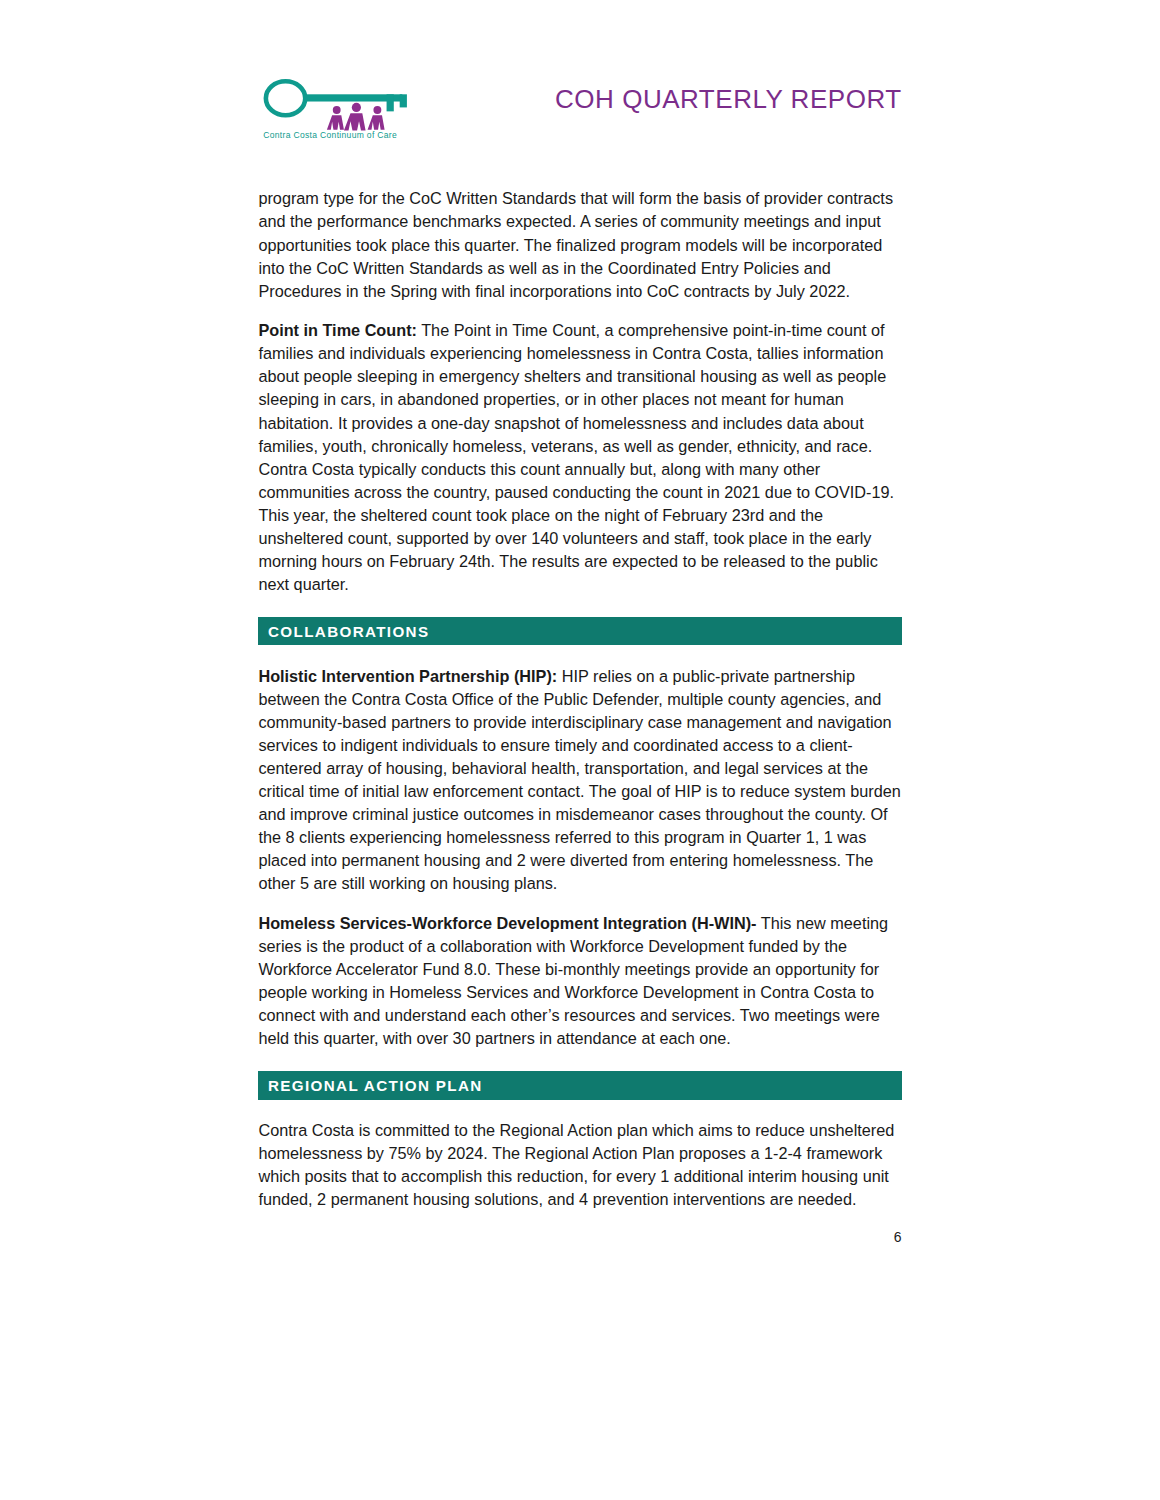Contra Costa Continuum of Care
COH QUARTERLY REPORT
program type for the CoC Written Standards that will form the basis of provider contracts and the performance benchmarks expected. A series of community meetings and input opportunities took place this quarter. The finalized program models will be incorporated into the CoC Written Standards as well as in the Coordinated Entry Policies and Procedures in the Spring with final incorporations into CoC contracts by July 2022.
Point in Time Count: The Point in Time Count, a comprehensive point-in-time count of families and individuals experiencing homelessness in Contra Costa, tallies information about people sleeping in emergency shelters and transitional housing as well as people sleeping in cars, in abandoned properties, or in other places not meant for human habitation. It provides a one-day snapshot of homelessness and includes data about families, youth, chronically homeless, veterans, as well as gender, ethnicity, and race. Contra Costa typically conducts this count annually but, along with many other communities across the country, paused conducting the count in 2021 due to COVID-19. This year, the sheltered count took place on the night of February 23rd and the unsheltered count, supported by over 140 volunteers and staff, took place in the early morning hours on February 24th. The results are expected to be released to the public next quarter.
Collaborations
Holistic Intervention Partnership (HIP): HIP relies on a public-private partnership between the Contra Costa Office of the Public Defender, multiple county agencies, and community-based partners to provide interdisciplinary case management and navigation services to indigent individuals to ensure timely and coordinated access to a client-centered array of housing, behavioral health, transportation, and legal services at the critical time of initial law enforcement contact. The goal of HIP is to reduce system burden and improve criminal justice outcomes in misdemeanor cases throughout the county. Of the 8 clients experiencing homelessness referred to this program in Quarter 1, 1 was placed into permanent housing and 2 were diverted from entering homelessness. The other 5 are still working on housing plans.
Homeless Services-Workforce Development Integration (H-WIN)- This new meeting series is the product of a collaboration with Workforce Development funded by the Workforce Accelerator Fund 8.0. These bi-monthly meetings provide an opportunity for people working in Homeless Services and Workforce Development in Contra Costa to connect with and understand each other’s resources and services. Two meetings were held this quarter, with over 30 partners in attendance at each one.
Regional Action Plan
Contra Costa is committed to the Regional Action plan which aims to reduce unsheltered homelessness by 75% by 2024. The Regional Action Plan proposes a 1-2-4 framework which posits that to accomplish this reduction, for every 1 additional interim housing unit funded, 2 permanent housing solutions, and 4 prevention interventions are needed.
6